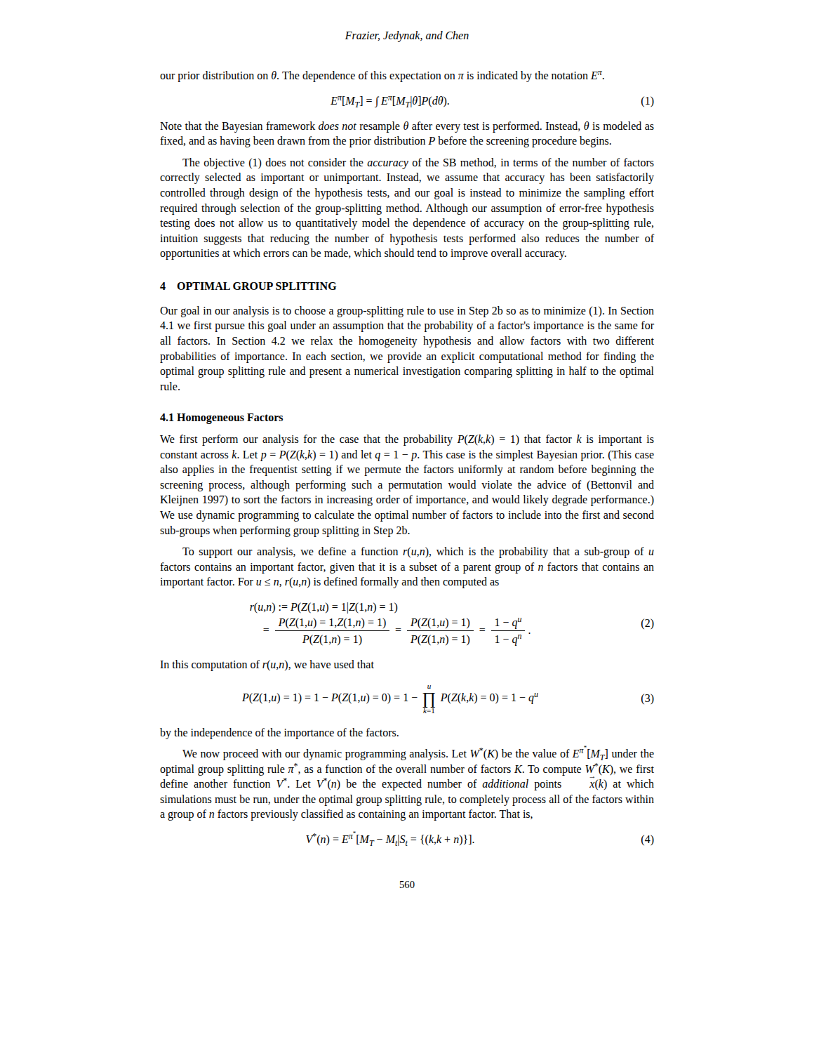Frazier, Jedynak, and Chen
our prior distribution on θ. The dependence of this expectation on π is indicated by the notation Eπ.
Eπ[MT] = ∫ Eπ[MT|θ]P(dθ).
(1)
Note that the Bayesian framework does not resample θ after every test is performed. Instead, θ is modeled as fixed, and as having been drawn from the prior distribution P before the screening procedure begins.
The objective (1) does not consider the accuracy of the SB method, in terms of the number of factors correctly selected as important or unimportant. Instead, we assume that accuracy has been satisfactorily controlled through design of the hypothesis tests, and our goal is instead to minimize the sampling effort required through selection of the group-splitting method. Although our assumption of error-free hypothesis testing does not allow us to quantitatively model the dependence of accuracy on the group-splitting rule, intuition suggests that reducing the number of hypothesis tests performed also reduces the number of opportunities at which errors can be made, which should tend to improve overall accuracy.
4 OPTIMAL GROUP SPLITTING
Our goal in our analysis is to choose a group-splitting rule to use in Step 2b so as to minimize (1). In Section 4.1 we first pursue this goal under an assumption that the probability of a factor's importance is the same for all factors. In Section 4.2 we relax the homogeneity hypothesis and allow factors with two different probabilities of importance. In each section, we provide an explicit computational method for finding the optimal group splitting rule and present a numerical investigation comparing splitting in half to the optimal rule.
4.1 Homogeneous Factors
We first perform our analysis for the case that the probability P(Z(k,k) = 1) that factor k is important is constant across k. Let p = P(Z(k,k) = 1) and let q = 1 − p. This case is the simplest Bayesian prior. (This case also applies in the frequentist setting if we permute the factors uniformly at random before beginning the screening process, although performing such a permutation would violate the advice of (Bettonvil and Kleijnen 1997) to sort the factors in increasing order of importance, and would likely degrade performance.) We use dynamic programming to calculate the optimal number of factors to include into the first and second sub-groups when performing group splitting in Step 2b.
To support our analysis, we define a function r(u,n), which is the probability that a sub-group of u factors contains an important factor, given that it is a subset of a parent group of n factors that contains an important factor. For u ≤ n, r(u,n) is defined formally and then computed as
r(u,n) := P(Z(1,u) = 1|Z(1,n) = 1) = P(Z(1,u) = 1,Z(1,n) = 1) P(Z(1,n) = 1) = P(Z(1,u) = 1) P(Z(1,n) = 1) = 1 − qu 1 − qn.
(2)
In this computation of r(u,n), we have used that
P(Z(1,u) = 1) = 1 − P(Z(1,u) = 0) = 1 − u∏k=1 P(Z(k,k) = 0) = 1 − qu
(3)
by the independence of the importance of the factors.
We now proceed with our dynamic programming analysis. Let W*(K) be the value of Eπ*[MT] under the optimal group splitting rule π*, as a function of the overall number of factors K. To compute W*(K), we first define another function V*. Let V*(n) be the expected number of additional points x(k) at which simulations must be run, under the optimal group splitting rule, to completely process all of the factors within a group of n factors previously classified as containing an important factor. That is,
V*(n) = Eπ*[MT − Mt|St = {(k,k + n)}].
(4)
560